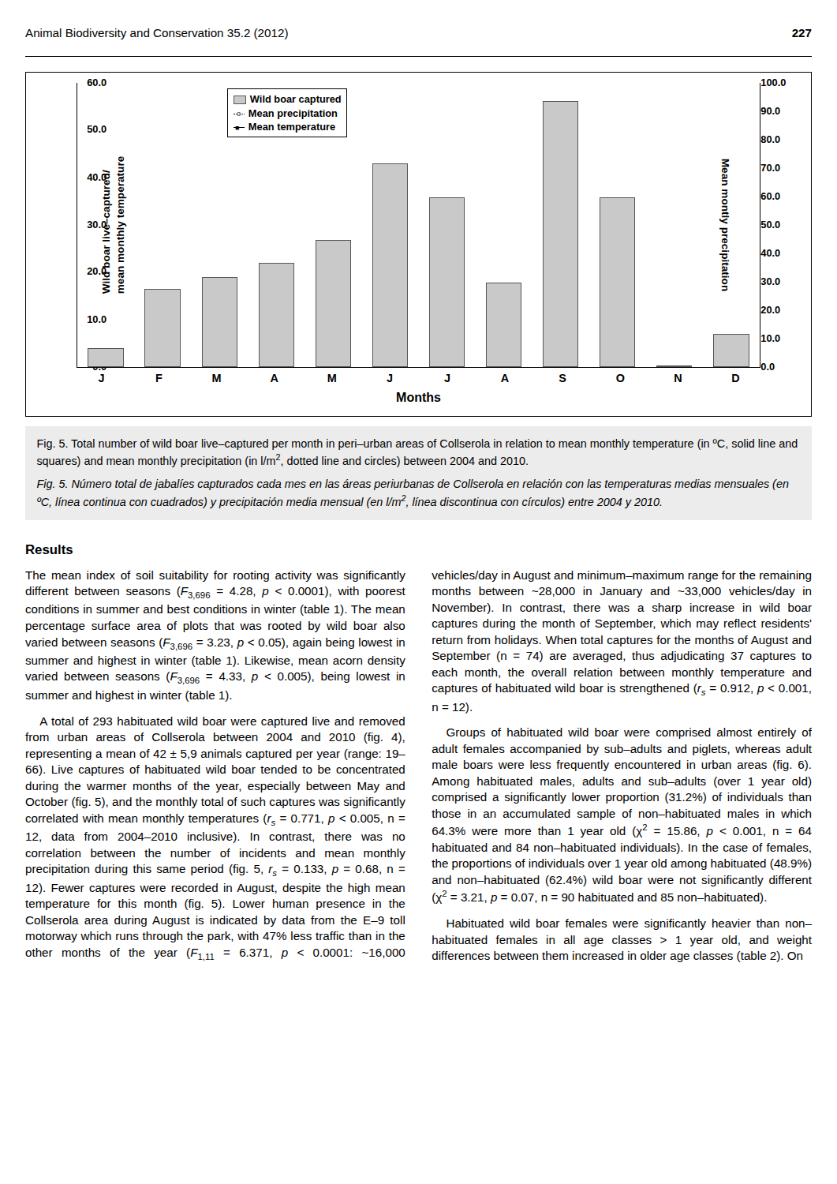Animal Biodiversity and Conservation 35.2 (2012) 227
Wild boar live–captured/
mean monthly temperature
Mean montly precipitation
60.0 50.0 40.0 30.0 20.0 10.0 0.0
100.0 90.0 80.0 70.0 60.0 50.0 40.0 30.0 20.0 10.0 0.0
Wild boar captured
Mean precipitation
Mean temperature
JFMAMJ JASOND
Months
Fig. 5. Total number of wild boar live–captured per month in peri–urban areas of Collserola in relation to mean monthly temperature (in ºC, solid line and squares) and mean monthly precipitation (in l/m2, dotted line and circles) between 2004 and 2010.
Fig. 5. Número total de jabalíes capturados cada mes en las áreas periurbanas de Collserola en relación con las temperaturas medias mensuales (en ºC, línea continua con cuadrados) y precipitación media mensual (en l/m2, línea discontinua con círculos) entre 2004 y 2010.
Results
The mean index of soil suitability for rooting activity was significantly different between seasons (F3,696 = 4.28, p < 0.0001), with poorest conditions in summer and best conditions in winter (table 1). The mean percentage surface area of plots that was rooted by wild boar also varied between seasons (F3,696 = 3.23, p < 0.05), again being lowest in summer and highest in winter (table 1). Likewise, mean acorn density varied between seasons (F3,696 = 4.33, p < 0.005), being lowest in summer and highest in winter (table 1).
A total of 293 habituated wild boar were captured live and removed from urban areas of Collserola between 2004 and 2010 (fig. 4), representing a mean of 42 ± 5,9 animals captured per year (range: 19–66). Live captures of habituated wild boar tended to be concentrated during the warmer months of the year, especially between May and October (fig. 5), and the monthly total of such captures was significantly correlated with mean monthly temperatures (rs = 0.771, p < 0.005, n = 12, data from 2004–2010 inclusive). In contrast, there was no correlation between the number of incidents and mean monthly precipitation during this same period (fig. 5, rs = 0.133, p = 0.68, n = 12). Fewer captures were recorded in August, despite the high mean temperature for this month (fig. 5). Lower human presence in the Collserola area during August is indicated by data from the E–9 toll motorway which runs through the park, with 47% less traffic than in the other months of the year (F1,11 = 6.371, p < 0.0001: ~16,000 vehicles/day in August and minimum–maximum range for the remaining months between ~28,000 in January and ~33,000 vehicles/day in November). In contrast, there was a sharp increase in wild boar captures during the month of September, which may reflect residents' return from holidays. When total captures for the months of August and September (n = 74) are averaged, thus adjudicating 37 captures to each month, the overall relation between monthly temperature and captures of habituated wild boar is strengthened (rs = 0.912, p < 0.001, n = 12).
Groups of habituated wild boar were comprised almost entirely of adult females accompanied by sub–adults and piglets, whereas adult male boars were less frequently encountered in urban areas (fig. 6). Among habituated males, adults and sub–adults (over 1 year old) comprised a significantly lower proportion (31.2%) of individuals than those in an accumulated sample of non–habituated males in which 64.3% were more than 1 year old (χ2 = 15.86, p < 0.001, n = 64 habituated and 84 non–habituated individuals). In the case of females, the proportions of individuals over 1 year old among habituated (48.9%) and non–habituated (62.4%) wild boar were not significantly different (χ2 = 3.21, p = 0.07, n = 90 habituated and 85 non–habituated).
Habituated wild boar females were significantly heavier than non–habituated females in all age classes > 1 year old, and weight differences between them increased in older age classes (table 2). On